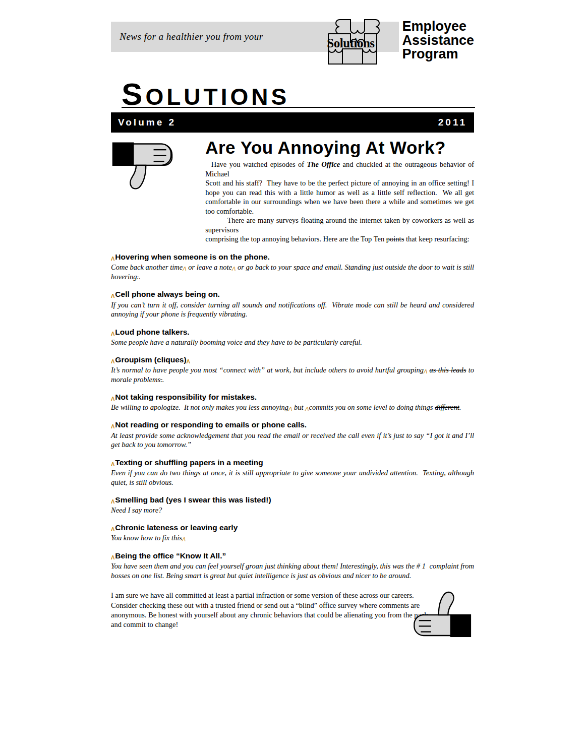News for a healthier you from your
Solutions
Employee
Assistance
Program
SOLUTIONS
Volume 2 2011
Are You Annoying At Work?
Have you watched episodes of The Office and chuckled at the outrageous behavior of Michael Scott and his staff? They have to be the perfect picture of annoying in an office setting! I hope you can read this with a little humor as well as a little self reflection. We all get comfortable in our surroundings when we have been there a while and sometimes we get too comfortable. There are many surveys floating around the internet taken by coworkers as well as supervisors comprising the top annoying behaviors. Here are the Top Ten points that keep resurfacing:
ΛHovering when someone is on the phone.
Come back another timeΛ or leave a noteΛ or go back to your space and email. Standing just outside the door to wait is still hovering..
ΛCell phone always being on.
If you can’t turn it off, consider turning all sounds and notifications off. Vibrate mode can still be heard and considered annoying if your phone is frequently vibrating.
ΛLoud phone talkers.
Some people have a naturally booming voice and they have to be particularly careful.
ΛGroupism (cliques) Λ
It’s normal to have people you most “connect with” at work, but include others to avoid hurtful groupingΛ as this leads to morale problems..
ΛNot taking responsibility for mistakes.
Be willing to apologize. It not only makes you less annoyingΛ but Λcommits you on some level to doing things different.
ΛNot reading or responding to emails or phone calls.
At least provide some acknowledgement that you read the email or received the call even if it’s just to say “I got it and I’ll get back to you tomorrow.”
ΛTexting or shuffling papers in a meeting
Even if you can do two things at once, it is still appropriate to give someone your undivided attention. Texting, although quiet, is still obvious.
ΛSmelling bad (yes I swear this was listed!)
Need I say more?
ΛChronic lateness or leaving early
You know how to fix thisΛ
ΛBeing the office “Know It All.”
You have seen them and you can feel yourself groan just thinking about them! Interestingly, this was the # 1 complaint from bosses on one list. Being smart is great but quiet intelligence is just as obvious and nicer to be around.
I am sure we have all committed at least a partial infraction or some version of these across our careers. Consider checking these out with a trusted friend or send out a “blind” office survey where comments are anonymous. Be honest with yourself about any chronic behaviors that could be alienating you from the pack and commit to change!